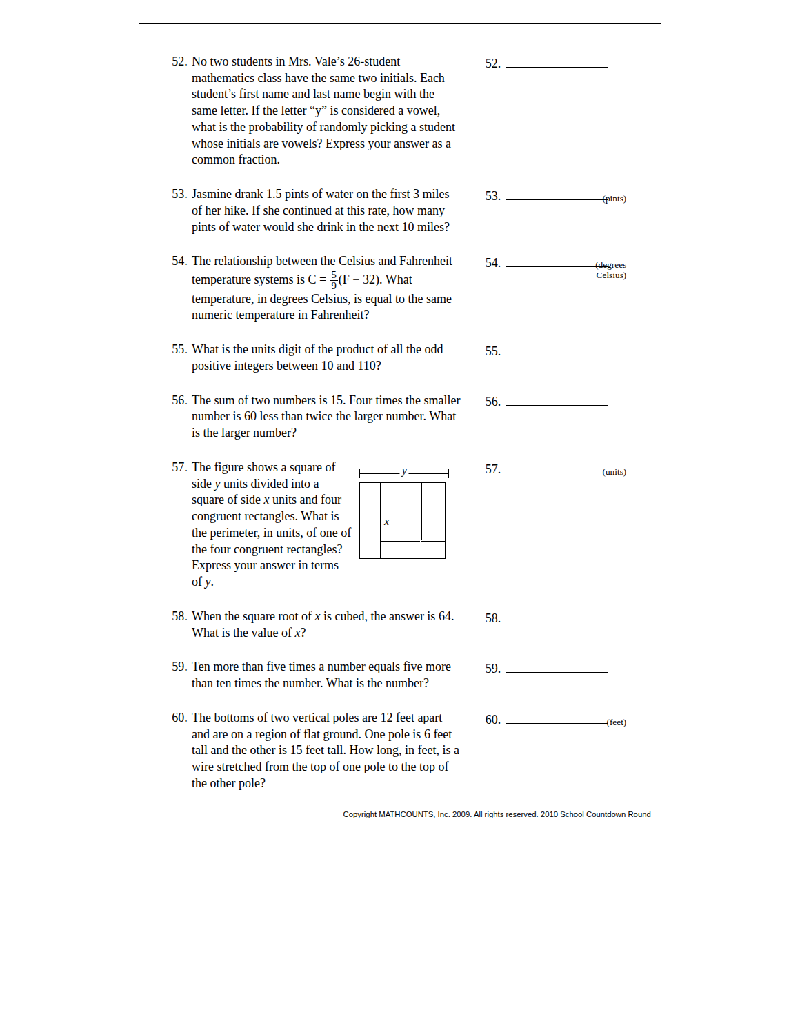52.
No two students in Mrs. Vale’s 26-student mathematics class have the same two initials. Each student’s first name and last name begin with the same letter. If the letter “y” is considered a vowel, what is the probability of randomly picking a student whose initials are vowels? Express your answer as a common fraction.
52.
53.
Jasmine drank 1.5 pints of water on the first 3 miles of her hike. If she continued at this rate, how many pints of water would she drink in the next 10 miles?
53. (pints)
54.
The relationship between the Celsius and Fahrenheit temperature systems is C = 59(F − 32). What temperature, in degrees Celsius, is equal to the same numeric temperature in Fahrenheit?
54. (degrees
Celsius)
55.
What is the units digit of the product of all the odd positive integers between 10 and 110?
55.
56.
The sum of two numbers is 15. Four times the smaller number is 60 less than twice the larger number. What is the larger number?
56.
57.
y
x
The figure shows a square of side y units divided into a square of side x units and four congruent rectangles. What is the perimeter, in units, of one of the four congruent rectangles? Express your answer in terms of y.
57. (units)
58.
When the square root of x is cubed, the answer is 64. What is the value of x?
58.
59.
Ten more than five times a number equals five more than ten times the number. What is the number?
59.
60.
The bottoms of two vertical poles are 12 feet apart and are on a region of flat ground. One pole is 6 feet tall and the other is 15 feet tall. How long, in feet, is a wire stretched from the top of one pole to the top of the other pole?
60. (feet)
Copyright MATHCOUNTS, Inc. 2009. All rights reserved. 2010 School Countdown Round